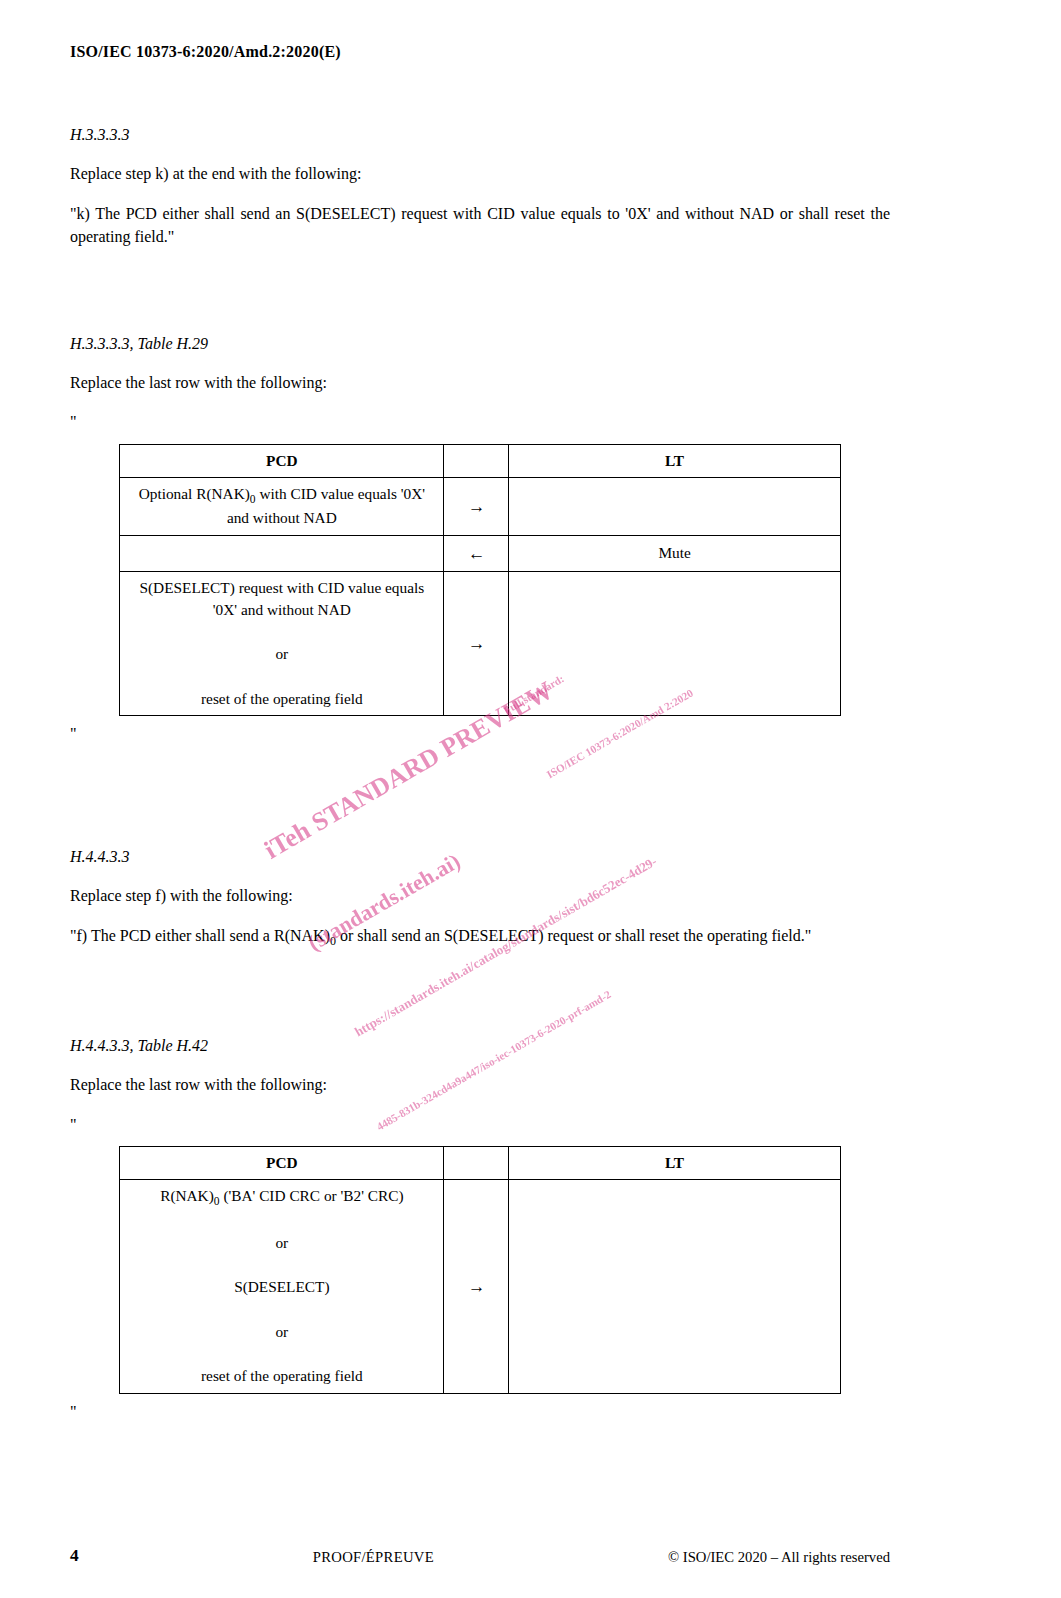ISO/IEC 10373-6:2020/Amd.2:2020(E)
H.3.3.3.3
Replace step k) at the end with the following:
"k) The PCD either shall send an S(DESELECT) request with CID value equals to '0X' and without NAD or shall reset the operating field."
H.3.3.3.3, Table H.29
Replace the last row with the following:
"
| PCD | | LT |
| --- | --- | --- |
| Optional R(NAK) 0 with CID value equals '0X' and without NAD | → | |
| | ← | Mute |
| S(DESELECT) request with CID value equals '0X' and without NAD or reset of the operating field | → | |
"
H.4.4.3.3
Replace step f) with the following:
"f) The PCD either shall send a R(NAK)0 or shall send an S(DESELECT) request or shall reset the operating field."
H.4.4.3.3, Table H.42
Replace the last row with the following:
"
| PCD | | LT |
| --- | --- | --- |
| R(NAK) 0 ('BA' CID CRC or 'B2' CRC) or S(DESELECT) or reset of the operating field | → | |
"
4
PROOF/ÉPREUVE
© ISO/IEC 2020 – All rights reserved
iTeh STANDARD PREVIEW
(standards.iteh.ai)
https://standards.iteh.ai/catalog/standards/sist/bd6c52ec-4d29-
4485-831b-324cd4a9a447/iso-iec-10373-6-2020-prf-amd-2
Full standard:
ISO/IEC 10373-6:2020/Amd 2:2020